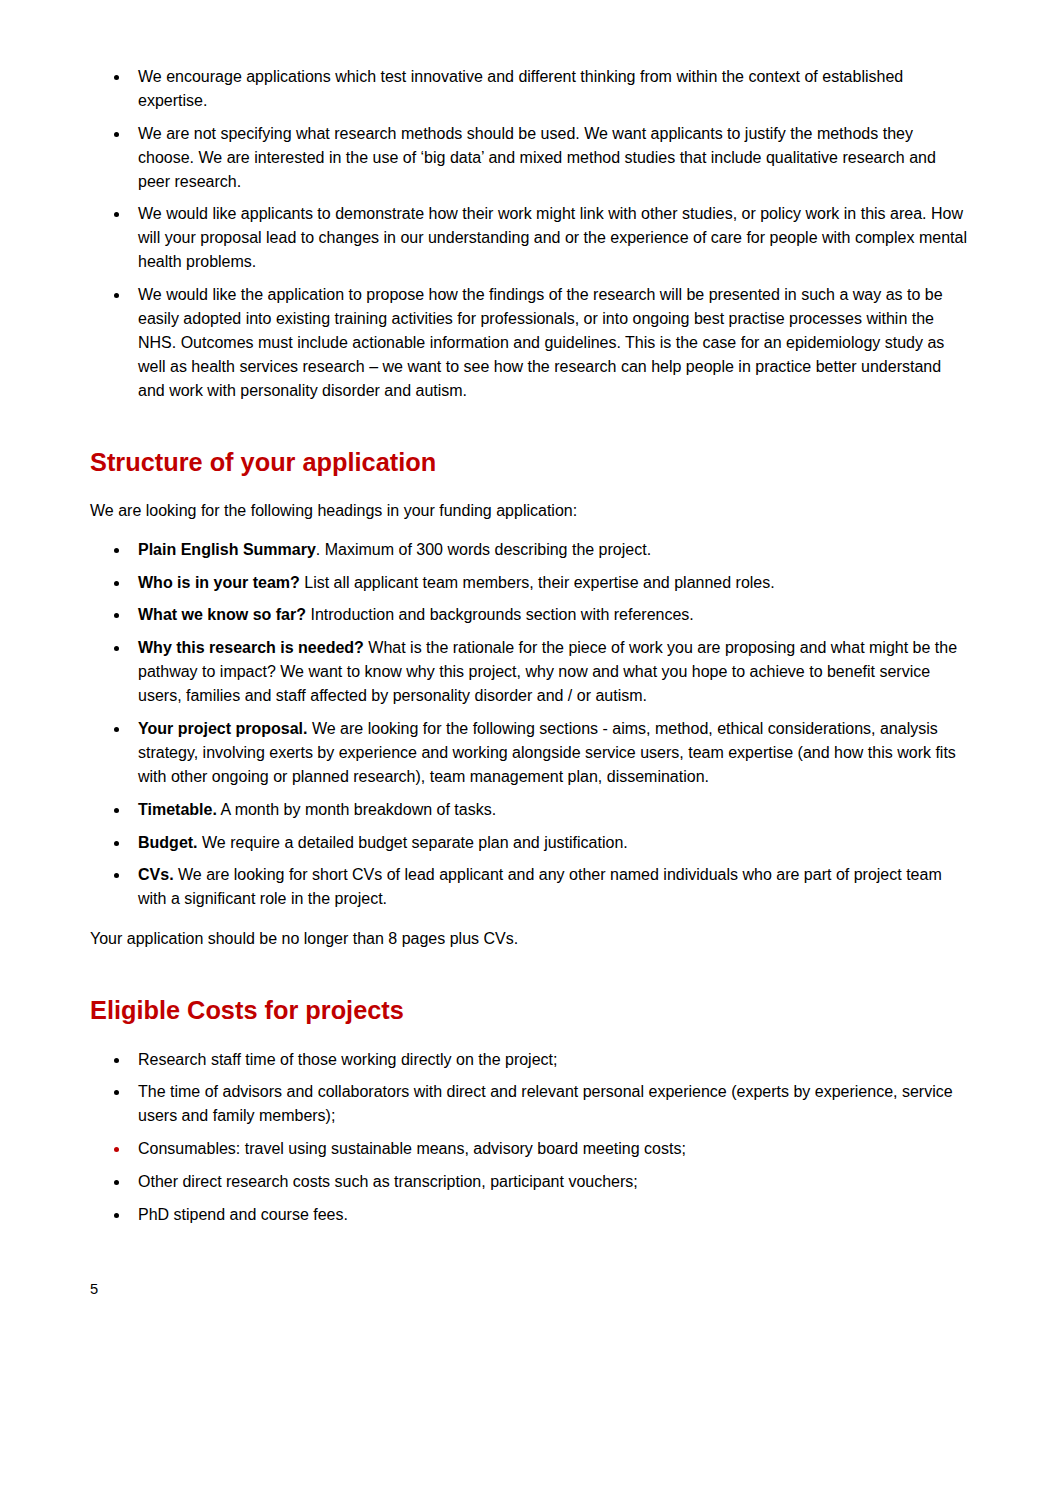We encourage applications which test innovative and different thinking from within the context of established expertise.
We are not specifying what research methods should be used. We want applicants to justify the methods they choose. We are interested in the use of ‘big data’ and mixed method studies that include qualitative research and peer research.
We would like applicants to demonstrate how their work might link with other studies, or policy work in this area. How will your proposal lead to changes in our understanding and or the experience of care for people with complex mental health problems.
We would like the application to propose how the findings of the research will be presented in such a way as to be easily adopted into existing training activities for professionals, or into ongoing best practise processes within the NHS. Outcomes must include actionable information and guidelines. This is the case for an epidemiology study as well as health services research – we want to see how the research can help people in practice better understand and work with personality disorder and autism.
Structure of your application
We are looking for the following headings in your funding application:
Plain English Summary. Maximum of 300 words describing the project.
Who is in your team? List all applicant team members, their expertise and planned roles.
What we know so far? Introduction and backgrounds section with references.
Why this research is needed? What is the rationale for the piece of work you are proposing and what might be the pathway to impact? We want to know why this project, why now and what you hope to achieve to benefit service users, families and staff affected by personality disorder and / or autism.
Your project proposal. We are looking for the following sections - aims, method, ethical considerations, analysis strategy, involving exerts by experience and working alongside service users, team expertise (and how this work fits with other ongoing or planned research), team management plan, dissemination.
Timetable. A month by month breakdown of tasks.
Budget. We require a detailed budget separate plan and justification.
CVs. We are looking for short CVs of lead applicant and any other named individuals who are part of project team with a significant role in the project.
Your application should be no longer than 8 pages plus CVs.
Eligible Costs for projects
Research staff time of those working directly on the project;
The time of advisors and collaborators with direct and relevant personal experience (experts by experience, service users and family members);
Consumables: travel using sustainable means, advisory board meeting costs;
Other direct research costs such as transcription, participant vouchers;
PhD stipend and course fees.
5